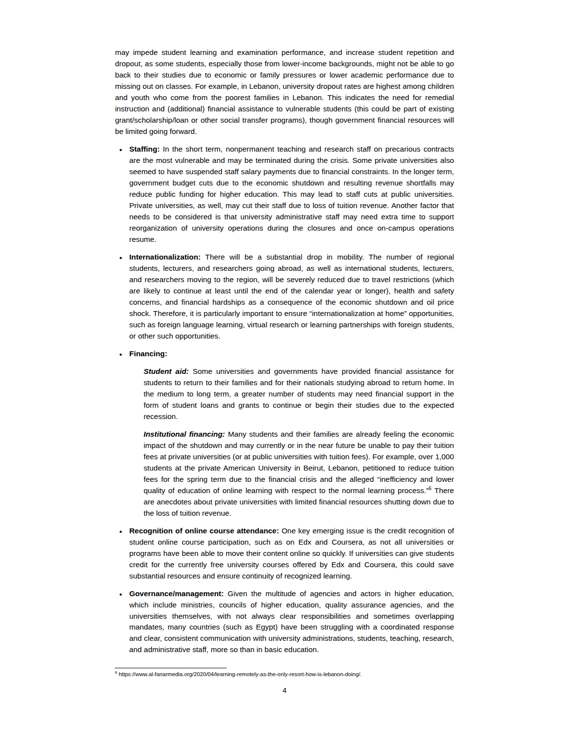may impede student learning and examination performance, and increase student repetition and dropout, as some students, especially those from lower-income backgrounds, might not be able to go back to their studies due to economic or family pressures or lower academic performance due to missing out on classes. For example, in Lebanon, university dropout rates are highest among children and youth who come from the poorest families in Lebanon. This indicates the need for remedial instruction and (additional) financial assistance to vulnerable students (this could be part of existing grant/scholarship/loan or other social transfer programs), though government financial resources will be limited going forward.
Staffing: In the short term, nonpermanent teaching and research staff on precarious contracts are the most vulnerable and may be terminated during the crisis. Some private universities also seemed to have suspended staff salary payments due to financial constraints. In the longer term, government budget cuts due to the economic shutdown and resulting revenue shortfalls may reduce public funding for higher education. This may lead to staff cuts at public universities. Private universities, as well, may cut their staff due to loss of tuition revenue. Another factor that needs to be considered is that university administrative staff may need extra time to support reorganization of university operations during the closures and once on-campus operations resume.
Internationalization: There will be a substantial drop in mobility. The number of regional students, lecturers, and researchers going abroad, as well as international students, lecturers, and researchers moving to the region, will be severely reduced due to travel restrictions (which are likely to continue at least until the end of the calendar year or longer), health and safety concerns, and financial hardships as a consequence of the economic shutdown and oil price shock. Therefore, it is particularly important to ensure “internationalization at home” opportunities, such as foreign language learning, virtual research or learning partnerships with foreign students, or other such opportunities.
Financing:
Student aid: Some universities and governments have provided financial assistance for students to return to their families and for their nationals studying abroad to return home. In the medium to long term, a greater number of students may need financial support in the form of student loans and grants to continue or begin their studies due to the expected recession.
Institutional financing: Many students and their families are already feeling the economic impact of the shutdown and may currently or in the near future be unable to pay their tuition fees at private universities (or at public universities with tuition fees). For example, over 1,000 students at the private American University in Beirut, Lebanon, petitioned to reduce tuition fees for the spring term due to the financial crisis and the alleged “inefficiency and lower quality of education of online learning with respect to the normal learning process.”6 There are anecdotes about private universities with limited financial resources shutting down due to the loss of tuition revenue.
Recognition of online course attendance: One key emerging issue is the credit recognition of student online course participation, such as on Edx and Coursera, as not all universities or programs have been able to move their content online so quickly. If universities can give students credit for the currently free university courses offered by Edx and Coursera, this could save substantial resources and ensure continuity of recognized learning.
Governance/management: Given the multitude of agencies and actors in higher education, which include ministries, councils of higher education, quality assurance agencies, and the universities themselves, with not always clear responsibilities and sometimes overlapping mandates, many countries (such as Egypt) have been struggling with a coordinated response and clear, consistent communication with university administrations, students, teaching, research, and administrative staff, more so than in basic education.
6 https://www.al-fanarmedia.org/2020/04/learning-remotely-as-the-only-resort-how-is-lebanon-doing/.
4